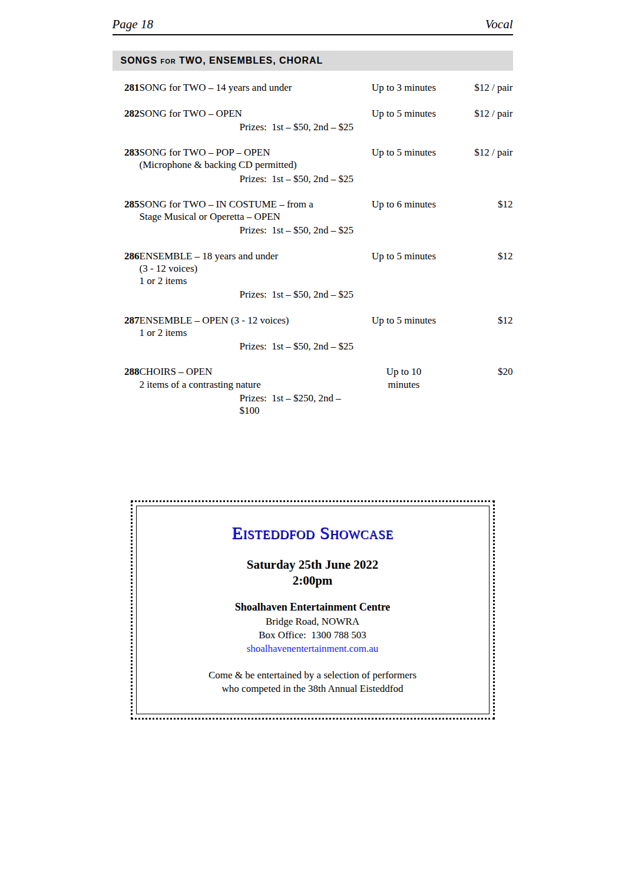Page 18
Vocal
SONGS for TWO, ENSEMBLES, CHORAL
| 281 | SONG for TWO – 14 years and under | Up to 3 minutes | $12 / pair |
| 282 | SONG for TWO – OPEN Prizes: 1st – $50, 2nd – $25 | Up to 5 minutes | $12 / pair |
| 283 | SONG for TWO – POP – OPEN (Microphone & backing CD permitted) Prizes: 1st – $50, 2nd – $25 | Up to 5 minutes | $12 / pair |
| 285 | SONG for TWO – IN COSTUME – from a Stage Musical or Operetta – OPEN Prizes: 1st – $50, 2nd – $25 | Up to 6 minutes | $12 |
| 286 | ENSEMBLE – 18 years and under (3 - 12 voices) 1 or 2 items Prizes: 1st – $50, 2nd – $25 | Up to 5 minutes | $12 |
| 287 | ENSEMBLE – OPEN (3 - 12 voices) 1 or 2 items Prizes: 1st – $50, 2nd – $25 | Up to 5 minutes | $12 |
| 288 | CHOIRS – OPEN 2 items of a contrasting nature Prizes: 1st – $250, 2nd – $100 | Up to 10 minutes | $20 |
Eisteddfod Showcase
Saturday 25th June 2022
2:00pm
Shoalhaven Entertainment Centre
Bridge Road, NOWRA
Box Office: 1300 788 503
shoalhavenentertainment.com.au
Come & be entertained by a selection of performers
who competed in the 38th Annual Eisteddfod